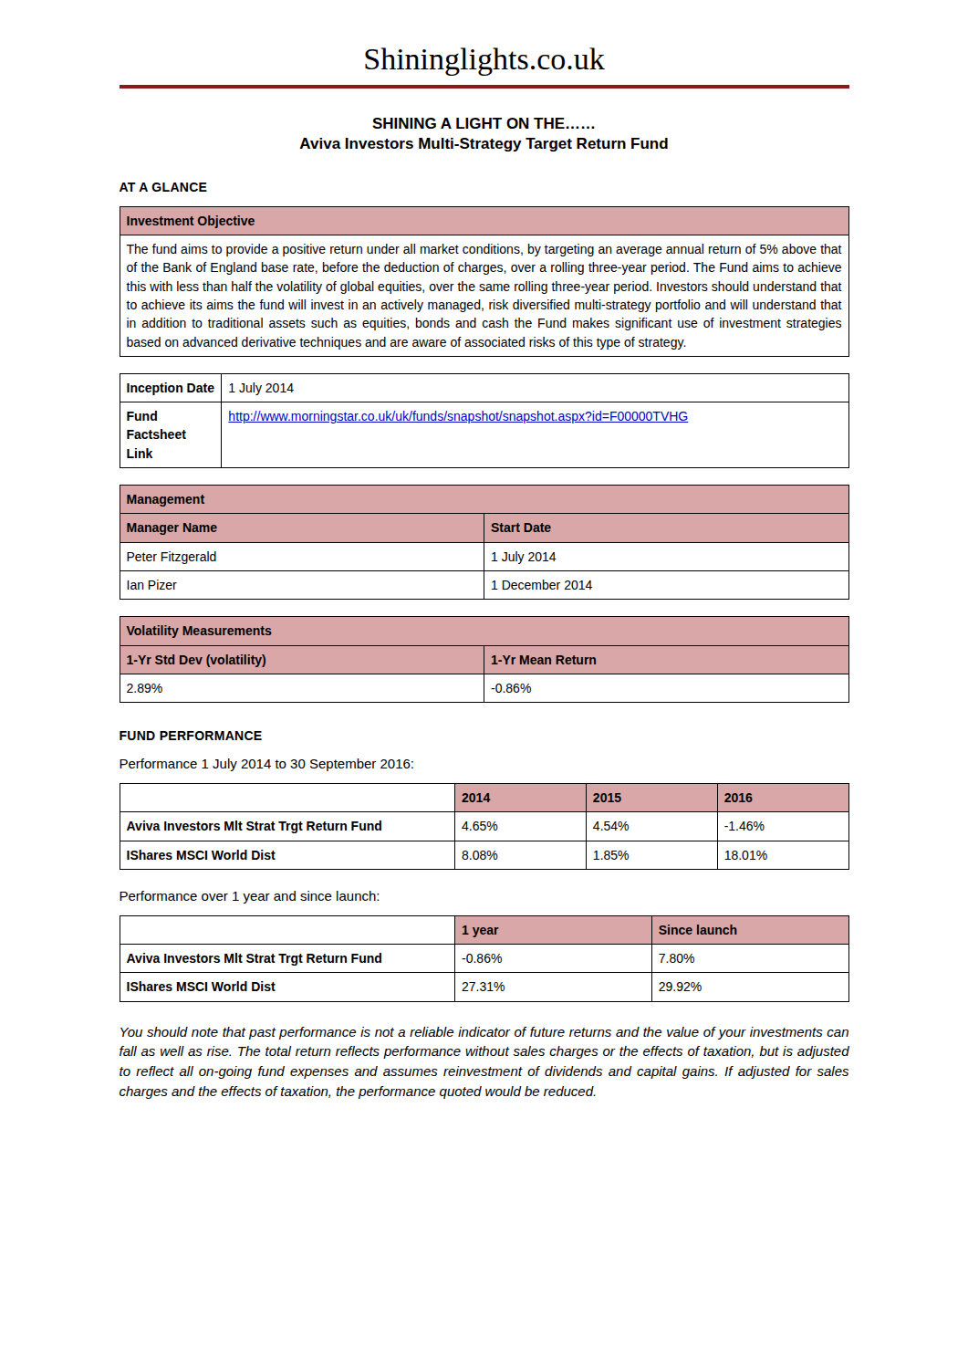Shininglights.co.uk
SHINING A LIGHT ON THE…… Aviva Investors Multi-Strategy Target Return Fund
AT A GLANCE
| Investment Objective |
| The fund aims to provide a positive return under all market conditions, by targeting an average annual return of 5% above that of the Bank of England base rate, before the deduction of charges, over a rolling three-year period. The Fund aims to achieve this with less than half the volatility of global equities, over the same rolling three-year period. Investors should understand that to achieve its aims the fund will invest in an actively managed, risk diversified multi-strategy portfolio and will understand that in addition to traditional assets such as equities, bonds and cash the Fund makes significant use of investment strategies based on advanced derivative techniques and are aware of associated risks of this type of strategy. |
| Inception Date | 1 July 2014 |
| Fund Factsheet Link | http://www.morningstar.co.uk/uk/funds/snapshot/snapshot.aspx?id=F00000TVHG |
| Management |
| --- |
| Manager Name | Start Date |
| Peter Fitzgerald | 1 July 2014 |
| Ian Pizer | 1 December 2014 |
| Volatility Measurements |
| --- |
| 1-Yr Std Dev (volatility) | 1-Yr Mean Return |
| 2.89% | -0.86% |
FUND PERFORMANCE
Performance 1 July 2014 to 30 September 2016:
| | 2014 | 2015 | 2016 |
| Aviva Investors Mlt Strat Trgt Return Fund | 4.65% | 4.54% | -1.46% |
| IShares MSCI World Dist | 8.08% | 1.85% | 18.01% |
Performance over 1 year and since launch:
| | 1 year | Since launch |
| Aviva Investors Mlt Strat Trgt Return Fund | -0.86% | 7.80% |
| IShares MSCI World Dist | 27.31% | 29.92% |
You should note that past performance is not a reliable indicator of future returns and the value of your investments can fall as well as rise. The total return reflects performance without sales charges or the effects of taxation, but is adjusted to reflect all on-going fund expenses and assumes reinvestment of dividends and capital gains. If adjusted for sales charges and the effects of taxation, the performance quoted would be reduced.